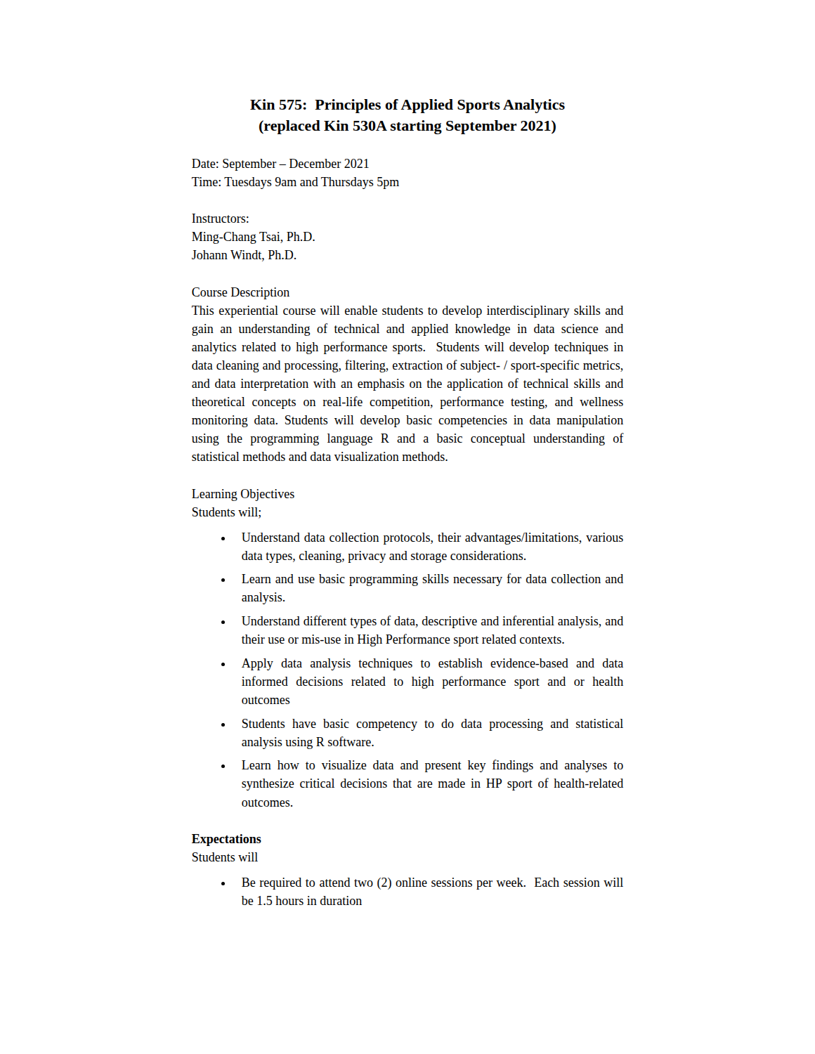Kin 575: Principles of Applied Sports Analytics (replaced Kin 530A starting September 2021)
Date: September – December 2021
Time: Tuesdays 9am and Thursdays 5pm
Instructors:
Ming-Chang Tsai, Ph.D.
Johann Windt, Ph.D.
Course Description
This experiential course will enable students to develop interdisciplinary skills and gain an understanding of technical and applied knowledge in data science and analytics related to high performance sports. Students will develop techniques in data cleaning and processing, filtering, extraction of subject- / sport-specific metrics, and data interpretation with an emphasis on the application of technical skills and theoretical concepts on real-life competition, performance testing, and wellness monitoring data. Students will develop basic competencies in data manipulation using the programming language R and a basic conceptual understanding of statistical methods and data visualization methods.
Learning Objectives
Students will;
Understand data collection protocols, their advantages/limitations, various data types, cleaning, privacy and storage considerations.
Learn and use basic programming skills necessary for data collection and analysis.
Understand different types of data, descriptive and inferential analysis, and their use or mis-use in High Performance sport related contexts.
Apply data analysis techniques to establish evidence-based and data informed decisions related to high performance sport and or health outcomes
Students have basic competency to do data processing and statistical analysis using R software.
Learn how to visualize data and present key findings and analyses to synthesize critical decisions that are made in HP sport of health-related outcomes.
Expectations
Students will
Be required to attend two (2) online sessions per week. Each session will be 1.5 hours in duration